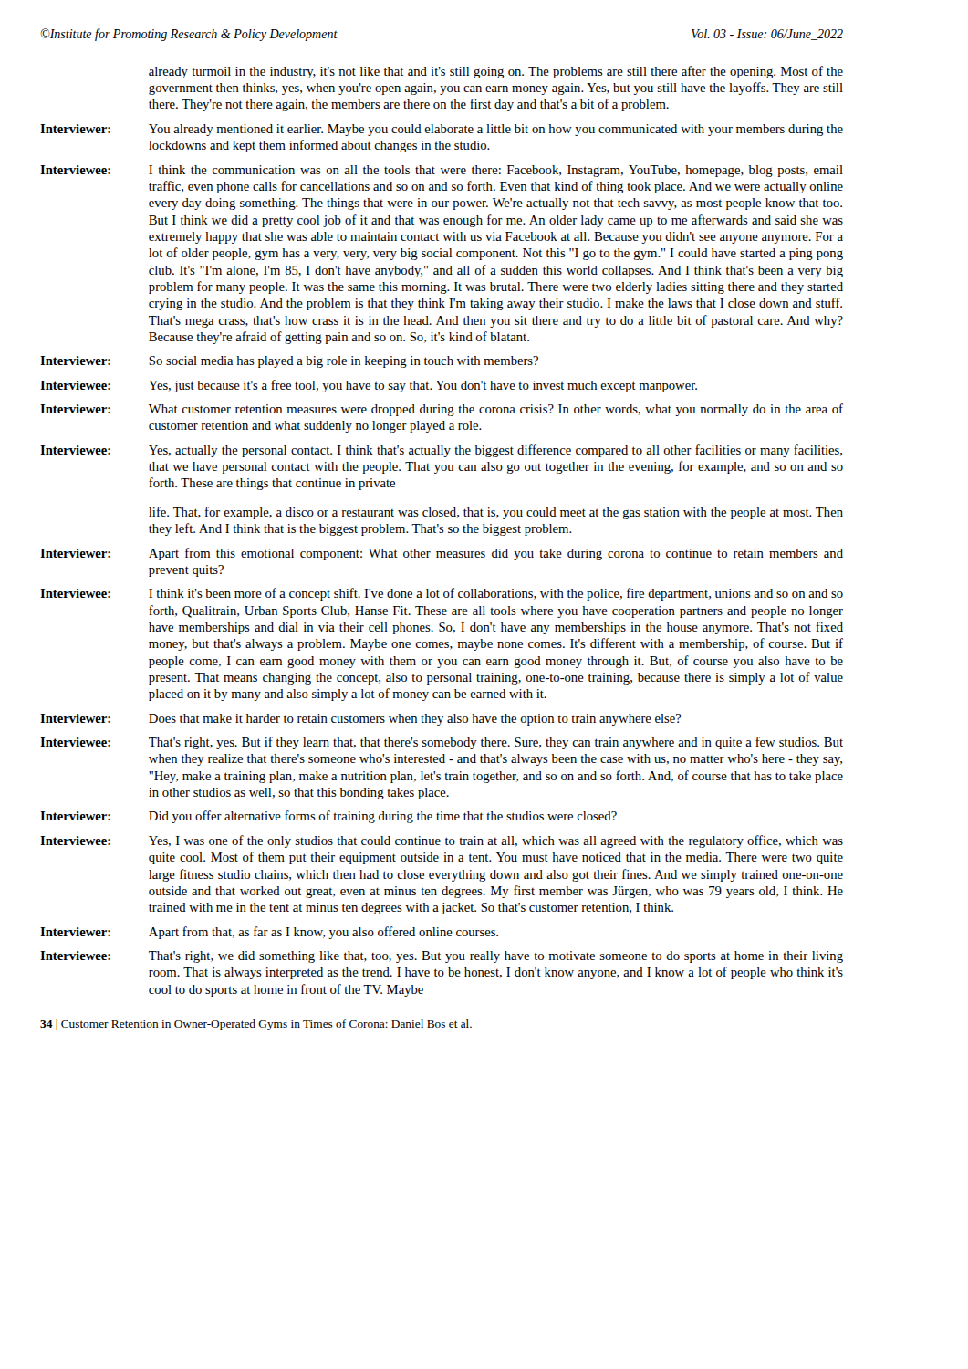©Institute for Promoting Research & Policy Development Vol. 03 - Issue: 06/June_2022
already turmoil in the industry, it's not like that and it's still going on. The problems are still there after the opening. Most of the government then thinks, yes, when you're open again, you can earn money again. Yes, but you still have the layoffs. They are still there. They're not there again, the members are there on the first day and that's a bit of a problem.
Interviewer:
You already mentioned it earlier. Maybe you could elaborate a little bit on how you communicated with your members during the lockdowns and kept them informed about changes in the studio.
Interviewee:
I think the communication was on all the tools that were there: Facebook, Instagram, YouTube, homepage, blog posts, email traffic, even phone calls for cancellations and so on and so forth. Even that kind of thing took place. And we were actually online every day doing something. The things that were in our power. We're actually not that tech savvy, as most people know that too. But I think we did a pretty cool job of it and that was enough for me. An older lady came up to me afterwards and said she was extremely happy that she was able to maintain contact with us via Facebook at all. Because you didn't see anyone anymore. For a lot of older people, gym has a very, very, very big social component. Not this "I go to the gym." I could have started a ping pong club. It's "I'm alone, I'm 85, I don't have anybody," and all of a sudden this world collapses. And I think that's been a very big problem for many people. It was the same this morning. It was brutal. There were two elderly ladies sitting there and they started crying in the studio. And the problem is that they think I'm taking away their studio. I make the laws that I close down and stuff. That's mega crass, that's how crass it is in the head. And then you sit there and try to do a little bit of pastoral care. And why? Because they're afraid of getting pain and so on. So, it's kind of blatant.
Interviewer:
So social media has played a big role in keeping in touch with members?
Interviewee:
Yes, just because it's a free tool, you have to say that. You don't have to invest much except manpower.
Interviewer:
What customer retention measures were dropped during the corona crisis? In other words, what you normally do in the area of customer retention and what suddenly no longer played a role.
Interviewee:
Yes, actually the personal contact. I think that's actually the biggest difference compared to all other facilities or many facilities, that we have personal contact with the people. That you can also go out together in the evening, for example, and so on and so forth. These are things that continue in private
life. That, for example, a disco or a restaurant was closed, that is, you could meet at the gas station with the people at most. Then they left. And I think that is the biggest problem. That's so the biggest problem.
Interviewer:
Apart from this emotional component: What other measures did you take during corona to continue to retain members and prevent quits?
Interviewee:
I think it's been more of a concept shift. I've done a lot of collaborations, with the police, fire department, unions and so on and so forth, Qualitrain, Urban Sports Club, Hanse Fit. These are all tools where you have cooperation partners and people no longer have memberships and dial in via their cell phones. So, I don't have any memberships in the house anymore. That's not fixed money, but that's always a problem. Maybe one comes, maybe none comes. It's different with a membership, of course. But if people come, I can earn good money with them or you can earn good money through it. But, of course you also have to be present. That means changing the concept, also to personal training, one-to-one training, because there is simply a lot of value placed on it by many and also simply a lot of money can be earned with it.
Interviewer:
Does that make it harder to retain customers when they also have the option to train anywhere else?
Interviewee:
That's right, yes. But if they learn that, that there's somebody there. Sure, they can train anywhere and in quite a few studios. But when they realize that there's someone who's interested - and that's always been the case with us, no matter who's here - they say, "Hey, make a training plan, make a nutrition plan, let's train together, and so on and so forth. And, of course that has to take place in other studios as well, so that this bonding takes place.
Interviewer:
Did you offer alternative forms of training during the time that the studios were closed?
Interviewee:
Yes, I was one of the only studios that could continue to train at all, which was all agreed with the regulatory office, which was quite cool. Most of them put their equipment outside in a tent. You must have noticed that in the media. There were two quite large fitness studio chains, which then had to close everything down and also got their fines. And we simply trained one-on-one outside and that worked out great, even at minus ten degrees. My first member was Jürgen, who was 79 years old, I think. He trained with me in the tent at minus ten degrees with a jacket. So that's customer retention, I think.
Interviewer:
Apart from that, as far as I know, you also offered online courses.
Interviewee:
That's right, we did something like that, too, yes. But you really have to motivate someone to do sports at home in their living room. That is always interpreted as the trend. I have to be honest, I don't know anyone, and I know a lot of people who think it's cool to do sports at home in front of the TV. Maybe
34 | Customer Retention in Owner-Operated Gyms in Times of Corona: Daniel Bos et al.